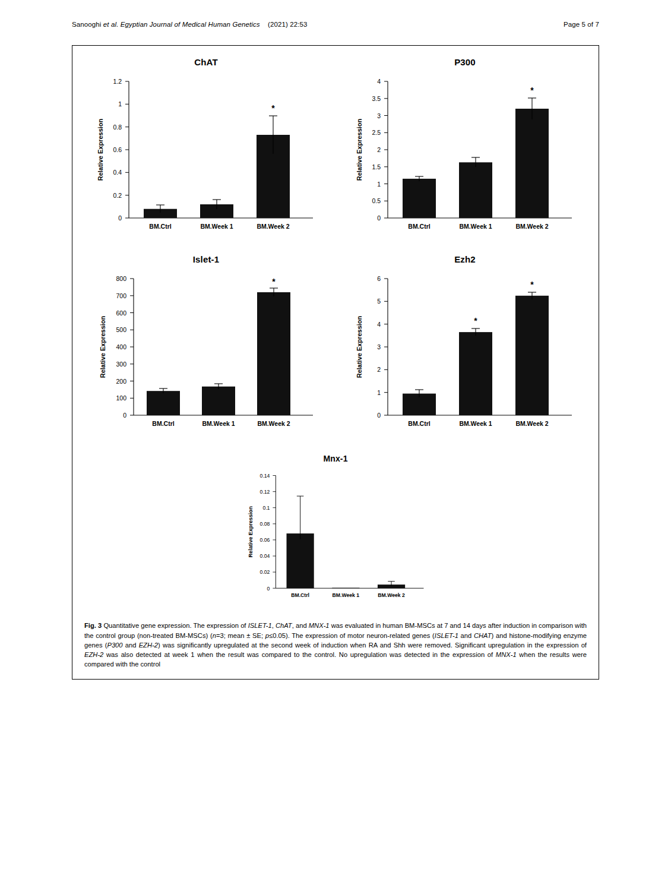Sanooghi et al. Egyptian Journal of Medical Human Genetics (2021) 22:53
Page 5 of 7
ChAT
0 0.2 0.4 0.6 0.8 1 1.2 Relative Expression * BM.Ctrl BM.Week 1 BM.Week 2
P300
0 0.5 1 1.5 2 2.5 3 3.5 4 Relative Expression * BM.Ctrl BM.Week 1 BM.Week 2
Islet-1
0 100 200 300 400 500 600 700 800 Relative Expression * BM.Ctrl BM.Week 1 BM.Week 2
Ezh2
0 1 2 3 4 5 6 Relative Expression * * BM.Ctrl BM.Week 1 BM.Week 2
Mnx-1
0 0.02 0.04 0.06 0.08 0.1 0.12 0.14 Relative Expression BM.Ctrl BM.Week 1 BM.Week 2
Fig. 3 Quantitative gene expression. The expression of ISLET-1, ChAT, and MNX-1 was evaluated in human BM-MSCs at 7 and 14 days after induction in comparison with the control group (non-treated BM-MSCs) (n=3; mean ± SE; p≤0.05). The expression of motor neuron-related genes (ISLET-1 and CHAT) and histone-modifying enzyme genes (P300 and EZH-2) was significantly upregulated at the second week of induction when RA and Shh were removed. Significant upregulation in the expression of EZH-2 was also detected at week 1 when the result was compared to the control. No upregulation was detected in the expression of MNX-1 when the results were compared with the control